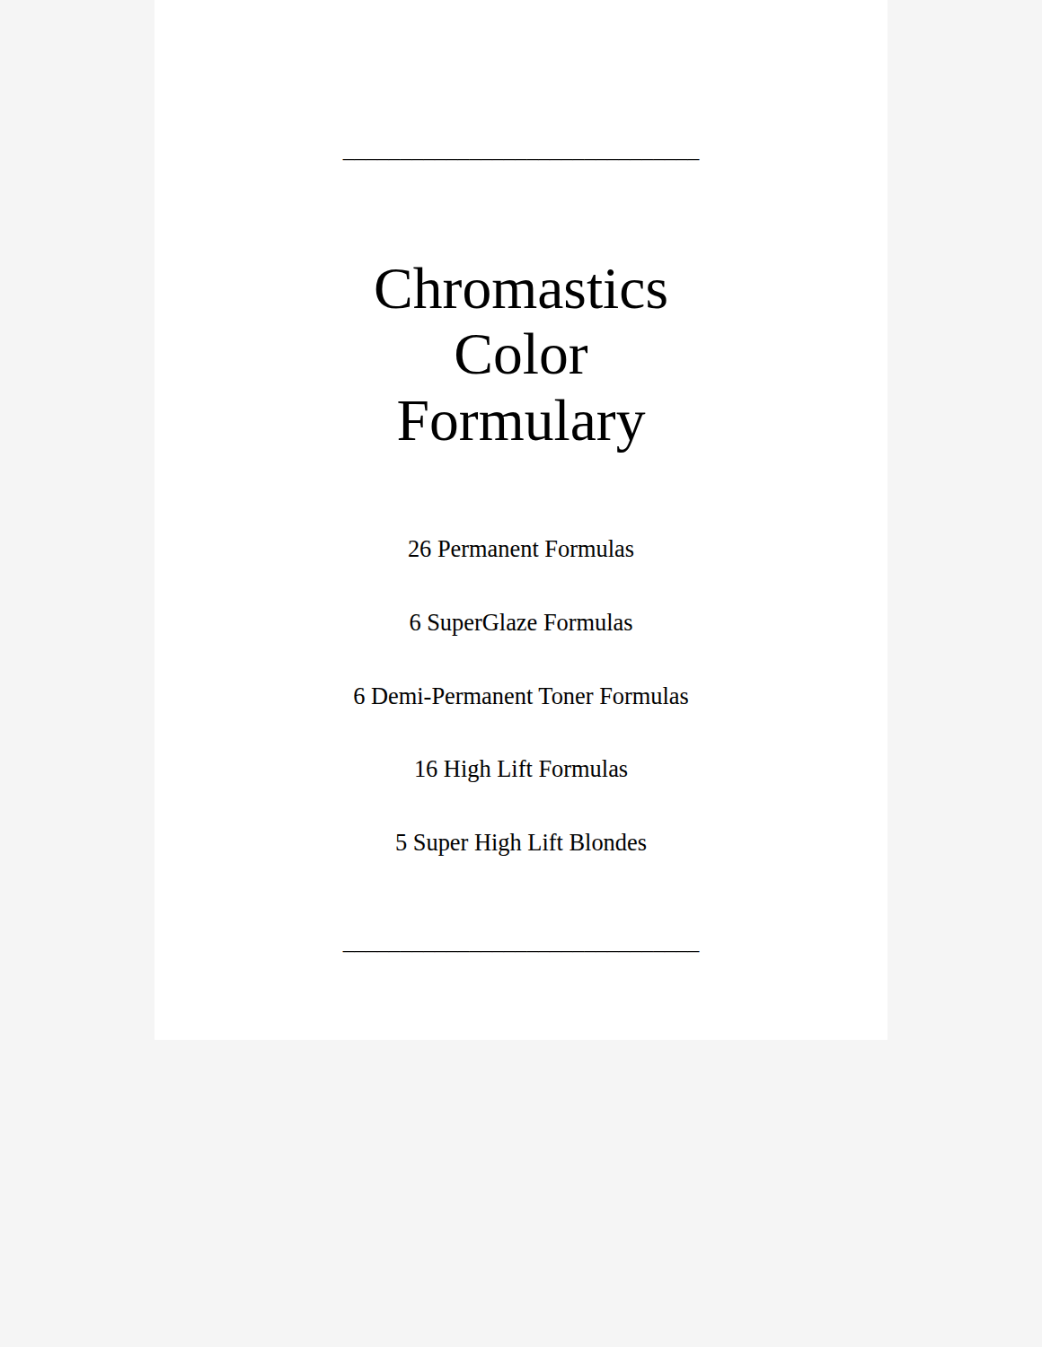_______________________________
Chromastics
Color
Formulary
26 Permanent Formulas
6 SuperGlaze Formulas
6 Demi-Permanent Toner Formulas
16 High Lift Formulas
5 Super High Lift Blondes
_______________________________